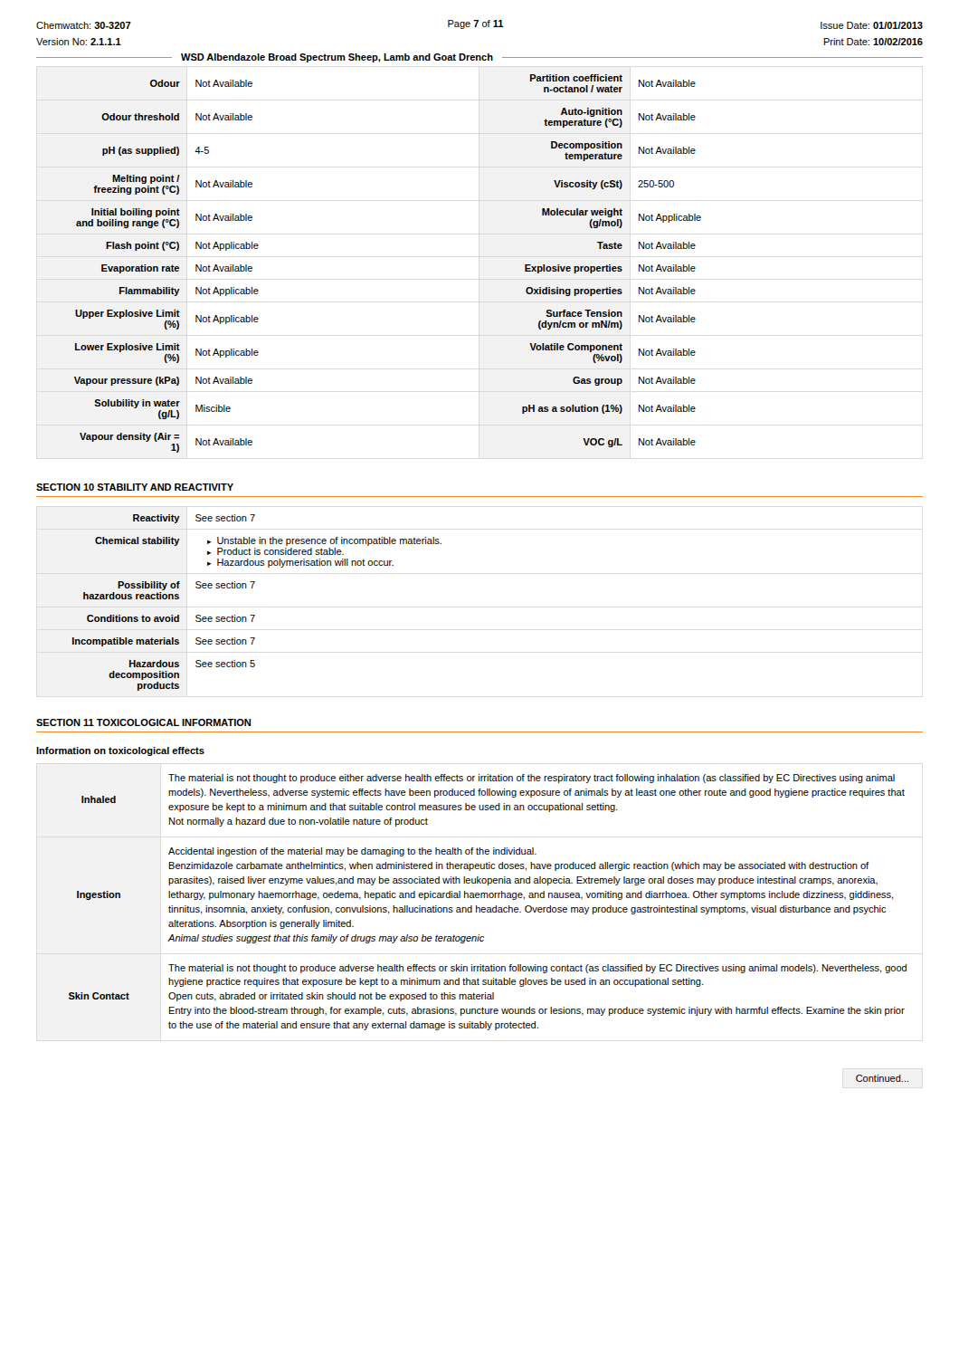Chemwatch: 30-3207
Version No: 2.1.1.1
Page 7 of 11
Issue Date: 01/01/2013
Print Date: 10/02/2016
WSD Albendazole Broad Spectrum Sheep, Lamb and Goat Drench
| Odour | Not Available | Partition coefficient n-octanol / water | Not Available |
| Odour threshold | Not Available | Auto-ignition temperature (°C) | Not Available |
| pH (as supplied) | 4-5 | Decomposition temperature | Not Available |
| Melting point / freezing point (°C) | Not Available | Viscosity (cSt) | 250-500 |
| Initial boiling point and boiling range (°C) | Not Available | Molecular weight (g/mol) | Not Applicable |
| Flash point (°C) | Not Applicable | Taste | Not Available |
| Evaporation rate | Not Available | Explosive properties | Not Available |
| Flammability | Not Applicable | Oxidising properties | Not Available |
| Upper Explosive Limit (%) | Not Applicable | Surface Tension (dyn/cm or mN/m) | Not Available |
| Lower Explosive Limit (%) | Not Applicable | Volatile Component (%vol) | Not Available |
| Vapour pressure (kPa) | Not Available | Gas group | Not Available |
| Solubility in water (g/L) | Miscible | pH as a solution (1%) | Not Available |
| Vapour density (Air = 1) | Not Available | VOC g/L | Not Available |
SECTION 10 STABILITY AND REACTIVITY
| Reactivity | See section 7 |
| Chemical stability | Unstable in the presence of incompatible materials. Product is considered stable. Hazardous polymerisation will not occur. |
| Possibility of hazardous reactions | See section 7 |
| Conditions to avoid | See section 7 |
| Incompatible materials | See section 7 |
| Hazardous decomposition products | See section 5 |
SECTION 11 TOXICOLOGICAL INFORMATION
Information on toxicological effects
| Inhaled | The material is not thought to produce either adverse health effects or irritation of the respiratory tract following inhalation (as classified by EC Directives using animal models). Nevertheless, adverse systemic effects have been produced following exposure of animals by at least one other route and good hygiene practice requires that exposure be kept to a minimum and that suitable control measures be used in an occupational setting. Not normally a hazard due to non-volatile nature of product |
| Ingestion | Accidental ingestion of the material may be damaging to the health of the individual. Benzimidazole carbamate anthelmintics, when administered in therapeutic doses, have produced allergic reaction (which may be associated with destruction of parasites), raised liver enzyme values,and may be associated with leukopenia and alopecia. Extremely large oral doses may produce intestinal cramps, anorexia, lethargy, pulmonary haemorrhage, oedema, hepatic and epicardial haemorrhage, and nausea, vomiting and diarrhoea. Other symptoms include dizziness, giddiness, tinnitus, insomnia, anxiety, confusion, convulsions, hallucinations and headache. Overdose may produce gastrointestinal symptoms, visual disturbance and psychic alterations. Absorption is generally limited. Animal studies suggest that this family of drugs may also be teratogenic |
| Skin Contact | The material is not thought to produce adverse health effects or skin irritation following contact (as classified by EC Directives using animal models). Nevertheless, good hygiene practice requires that exposure be kept to a minimum and that suitable gloves be used in an occupational setting. Open cuts, abraded or irritated skin should not be exposed to this material Entry into the blood-stream through, for example, cuts, abrasions, puncture wounds or lesions, may produce systemic injury with harmful effects. Examine the skin prior to the use of the material and ensure that any external damage is suitably protected. |
Continued...